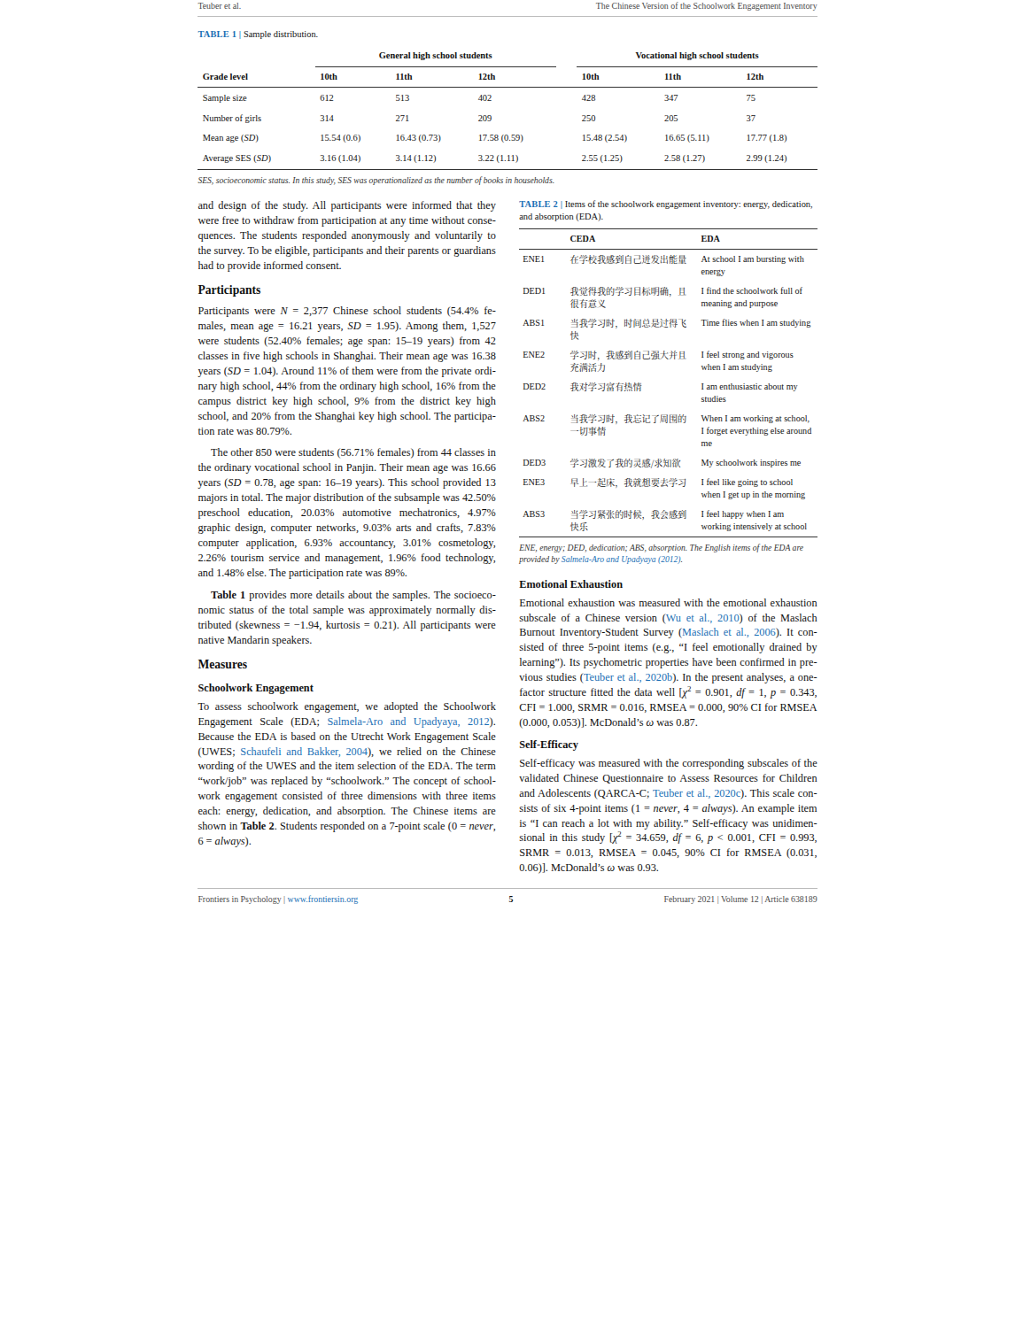Teuber et al.
The Chinese Version of the Schoolwork Engagement Inventory
TABLE 1 | Sample distribution.
| | General high school students | | Vocational high school students |
| --- | --- | --- | --- |
| Grade level | 10th | 11th | 12th | | 10th | 11th | 12th |
| Sample size | 612 | 513 | 402 | | 428 | 347 | 75 |
| Number of girls | 314 | 271 | 209 | | 250 | 205 | 37 |
| Mean age ( SD ) | 15.54 (0.6) | 16.43 (0.73) | 17.58 (0.59) | | 15.48 (2.54) | 16.65 (5.11) | 17.77 (1.8) |
| Average SES ( SD ) | 3.16 (1.04) | 3.14 (1.12) | 3.22 (1.11) | | 2.55 (1.25) | 2.58 (1.27) | 2.99 (1.24) |
SES, socioeconomic status. In this study, SES was operationalized as the number of books in households.
and design of the study. All participants were informed that they were free to withdraw from participation at any time without consequences. The students responded anonymously and voluntarily to the survey. To be eligible, participants and their parents or guardians had to provide informed consent.
Participants
Participants were N = 2,377 Chinese school students (54.4% females, mean age = 16.21 years, SD = 1.95). Among them, 1,527 were students (52.40% females; age span: 15–19 years) from 42 classes in five high schools in Shanghai. Their mean age was 16.38 years (SD = 1.04). Around 11% of them were from the private ordinary high school, 44% from the ordinary high school, 16% from the campus district key high school, 9% from the district key high school, and 20% from the Shanghai key high school. The participation rate was 80.79%.
The other 850 were students (56.71% females) from 44 classes in the ordinary vocational school in Panjin. Their mean age was 16.66 years (SD = 0.78, age span: 16–19 years). This school provided 13 majors in total. The major distribution of the subsample was 42.50% preschool education, 20.03% automotive mechatronics, 4.97% graphic design, computer networks, 9.03% arts and crafts, 7.83% computer application, 6.93% accountancy, 3.01% cosmetology, 2.26% tourism service and management, 1.96% food technology, and 1.48% else. The participation rate was 89%.
Table 1 provides more details about the samples. The socioeconomic status of the total sample was approximately normally distributed (skewness = −1.94, kurtosis = 0.21). All participants were native Mandarin speakers.
Measures
Schoolwork Engagement
To assess schoolwork engagement, we adopted the Schoolwork Engagement Scale (EDA; Salmela-Aro and Upadyaya, 2012). Because the EDA is based on the Utrecht Work Engagement Scale (UWES; Schaufeli and Bakker, 2004), we relied on the Chinese wording of the UWES and the item selection of the EDA. The term “work/job” was replaced by “schoolwork.” The concept of schoolwork engagement consisted of three dimensions with three items each: energy, dedication, and absorption. The Chinese items are shown in Table 2. Students responded on a 7-point scale (0 = never, 6 = always).
TABLE 2 | Items of the schoolwork engagement inventory: energy, dedication, and absorption (EDA).
| | CEDA | EDA |
| --- | --- | --- |
| ENE1 | 在学校我感到自己迸发出能量 | At school I am bursting with energy |
| DED1 | 我觉得我的学习目标明确，且很有意义 | I find the schoolwork full of meaning and purpose |
| ABS1 | 当我学习时，时间总是过得飞快 | Time flies when I am studying |
| ENE2 | 学习时，我感到自己强大并且充满活力 | I feel strong and vigorous when I am studying |
| DED2 | 我对学习富有热情 | I am enthusiastic about my studies |
| ABS2 | 当我学习时，我忘记了周围的一切事情 | When I am working at school, I forget everything else around me |
| DED3 | 学习激发了我的灵感/求知欲 | My schoolwork inspires me |
| ENE3 | 早上一起床，我就想要去学习 | I feel like going to school when I get up in the morning |
| ABS3 | 当学习紧张的时候，我会感到快乐 | I feel happy when I am working intensively at school |
ENE, energy; DED, dedication; ABS, absorption. The English items of the EDA are provided by Salmela-Aro and Upadyaya (2012).
Emotional Exhaustion
Emotional exhaustion was measured with the emotional exhaustion subscale of a Chinese version (Wu et al., 2010) of the Maslach Burnout Inventory-Student Survey (Maslach et al., 2006). It consisted of three 5-point items (e.g., “I feel emotionally drained by learning”). Its psychometric properties have been confirmed in previous studies (Teuber et al., 2020b). In the present analyses, a one-factor structure fitted the data well [χ2 = 0.901, df = 1, p = 0.343, CFI = 1.000, SRMR = 0.016, RMSEA = 0.000, 90% CI for RMSEA (0.000, 0.053)]. McDonald’s ω was 0.87.
Self-Efficacy
Self-efficacy was measured with the corresponding subscales of the validated Chinese Questionnaire to Assess Resources for Children and Adolescents (QARCA-C; Teuber et al., 2020c). This scale consists of six 4-point items (1 = never, 4 = always). An example item is “I can reach a lot with my ability.” Self-efficacy was unidimensional in this study [χ2 = 34.659, df = 6, p < 0.001, CFI = 0.993, SRMR = 0.013, RMSEA = 0.045, 90% CI for RMSEA (0.031, 0.06)]. McDonald’s ω was 0.93.
Frontiers in Psychology | www.frontiersin.org
5
February 2021 | Volume 12 | Article 638189